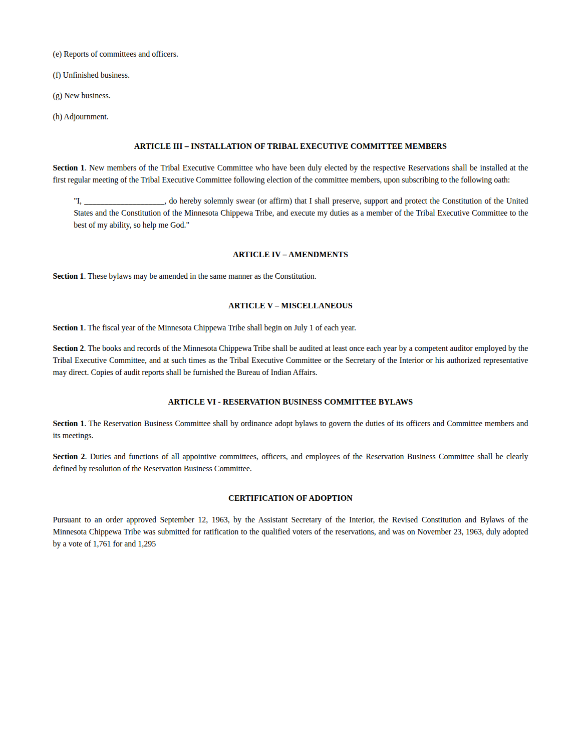(e) Reports of committees and officers.
(f) Unfinished business.
(g) New business.
(h) Adjournment.
ARTICLE III – INSTALLATION OF TRIBAL EXECUTIVE COMMITTEE MEMBERS
Section 1. New members of the Tribal Executive Committee who have been duly elected by the respective Reservations shall be installed at the first regular meeting of the Tribal Executive Committee following election of the committee members, upon subscribing to the following oath:
"I, ____________________, do hereby solemnly swear (or affirm) that I shall preserve, support and protect the Constitution of the United States and the Constitution of the Minnesota Chippewa Tribe, and execute my duties as a member of the Tribal Executive Committee to the best of my ability, so help me God."
ARTICLE IV – AMENDMENTS
Section 1. These bylaws may be amended in the same manner as the Constitution.
ARTICLE V – MISCELLANEOUS
Section 1. The fiscal year of the Minnesota Chippewa Tribe shall begin on July 1 of each year.
Section 2. The books and records of the Minnesota Chippewa Tribe shall be audited at least once each year by a competent auditor employed by the Tribal Executive Committee, and at such times as the Tribal Executive Committee or the Secretary of the Interior or his authorized representative may direct. Copies of audit reports shall be furnished the Bureau of Indian Affairs.
ARTICLE VI - RESERVATION BUSINESS COMMITTEE BYLAWS
Section 1. The Reservation Business Committee shall by ordinance adopt bylaws to govern the duties of its officers and Committee members and its meetings.
Section 2. Duties and functions of all appointive committees, officers, and employees of the Reservation Business Committee shall be clearly defined by resolution of the Reservation Business Committee.
CERTIFICATION OF ADOPTION
Pursuant to an order approved September 12, 1963, by the Assistant Secretary of the Interior, the Revised Constitution and Bylaws of the Minnesota Chippewa Tribe was submitted for ratification to the qualified voters of the reservations, and was on November 23, 1963, duly adopted by a vote of 1,761 for and 1,295